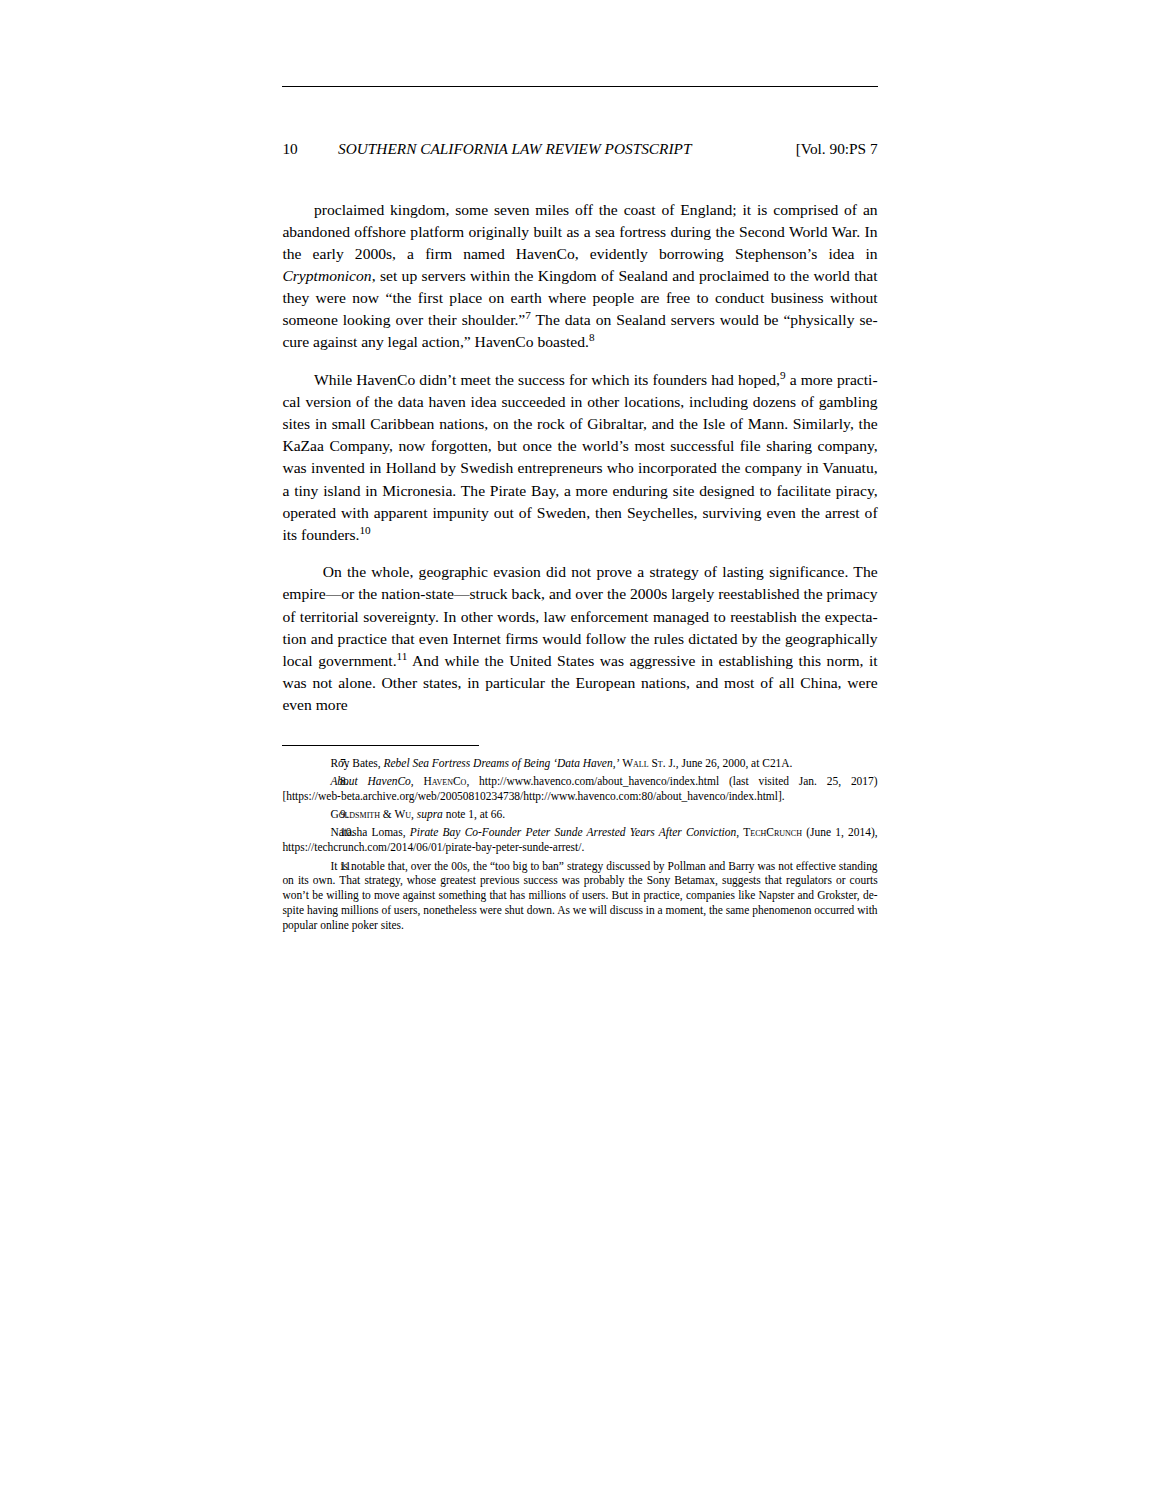10 SOUTHERN CALIFORNIA LAW REVIEW POSTSCRIPT [Vol. 90:PS 7
proclaimed kingdom, some seven miles off the coast of England; it is comprised of an abandoned offshore platform originally built as a sea fortress during the Second World War. In the early 2000s, a firm named HavenCo, evidently borrowing Stephenson’s idea in Cryptmonicon, set up servers within the Kingdom of Sealand and proclaimed to the world that they were now “the first place on earth where people are free to conduct business without someone looking over their shoulder.”7 The data on Sealand servers would be “physically secure against any legal action,” HavenCo boasted.8
While HavenCo didn’t meet the success for which its founders had hoped,9 a more practical version of the data haven idea succeeded in other locations, including dozens of gambling sites in small Caribbean nations, on the rock of Gibraltar, and the Isle of Mann. Similarly, the KaZaa Company, now forgotten, but once the world’s most successful file sharing company, was invented in Holland by Swedish entrepreneurs who incorporated the company in Vanuatu, a tiny island in Micronesia. The Pirate Bay, a more enduring site designed to facilitate piracy, operated with apparent impunity out of Sweden, then Seychelles, surviving even the arrest of its founders.10
On the whole, geographic evasion did not prove a strategy of lasting significance. The empire—or the nation-state—struck back, and over the 2000s largely reestablished the primacy of territorial sovereignty. In other words, law enforcement managed to reestablish the expectation and practice that even Internet firms would follow the rules dictated by the geographically local government.11 And while the United States was aggressive in establishing this norm, it was not alone. Other states, in particular the European nations, and most of all China, were even more
7. Roy Bates, Rebel Sea Fortress Dreams of Being ‘Data Haven,’ Wall St. J., June 26, 2000, at C21A.
8. About HavenCo, HavenCo, http://www.havenco.com/about_havenco/index.html (last visited Jan. 25, 2017) [https://web-beta.archive.org/web/20050810234738/http://www.havenco.com:80/about_havenco/index.html].
9. Goldsmith & Wu, supra note 1, at 66.
10. Natasha Lomas, Pirate Bay Co-Founder Peter Sunde Arrested Years After Conviction, TechCrunch (June 1, 2014), https://techcrunch.com/2014/06/01/pirate-bay-peter-sunde-arrest/.
11. It is notable that, over the 00s, the “too big to ban” strategy discussed by Pollman and Barry was not effective standing on its own. That strategy, whose greatest previous success was probably the Sony Betamax, suggests that regulators or courts won’t be willing to move against something that has millions of users. But in practice, companies like Napster and Grokster, despite having millions of users, nonetheless were shut down. As we will discuss in a moment, the same phenomenon occurred with popular online poker sites.